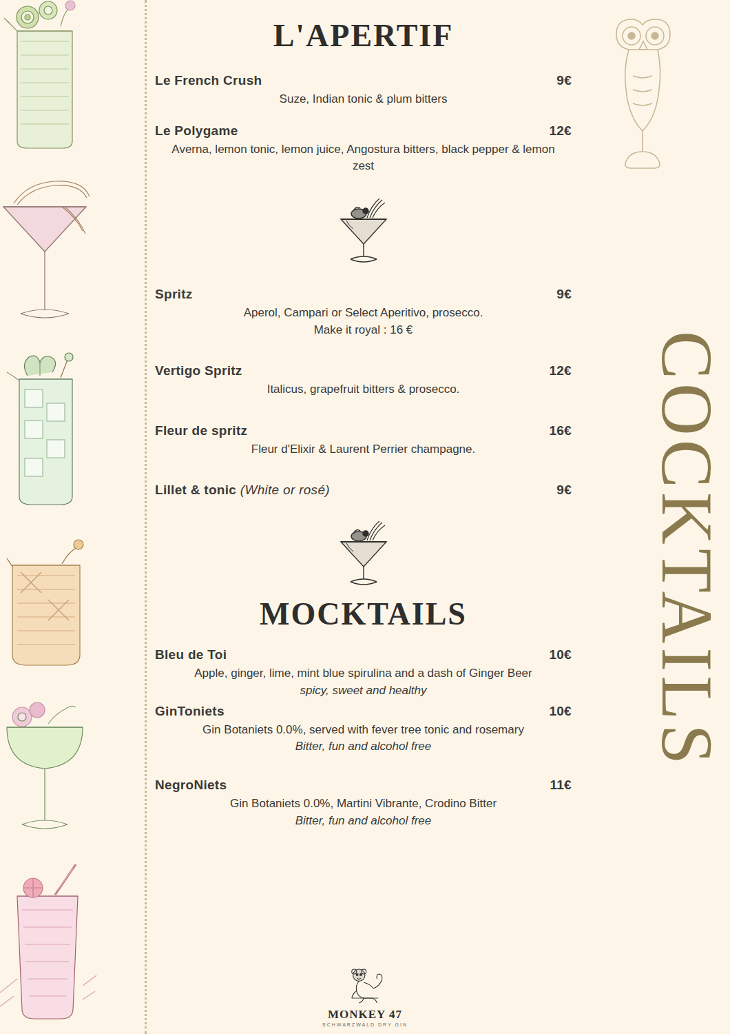COCKTAILS
L'APERTIF
Le French Crush 9€
Suze, Indian tonic & plum bitters
Le Polygame 12€
Averna, lemon tonic, lemon juice, Angostura bitters, black pepper & lemon zest
Spritz 9€
Aperol, Campari or Select Aperitivo, prosecco.
Make it royal : 16 €
Vertigo Spritz 12€
Italicus, grapefruit bitters & prosecco.
Fleur de spritz 16€
Fleur d'Elixir & Laurent Perrier champagne.
Lillet & tonic (White or rosé) 9€
MOCKTAILS
Bleu de Toi 10€
Apple, ginger, lime, mint blue spirulina and a dash of Ginger Beer
spicy, sweet and healthy
GinToniets 10€
Gin Botaniets 0.0%, served with fever tree tonic and rosemary
Bitter, fun and alcohol free
NegroNiets 11€
Gin Botaniets 0.0%, Martini Vibrante, Crodino Bitter
Bitter, fun and alcohol free
MONKEY 47
SCHWARZWALD DRY GIN